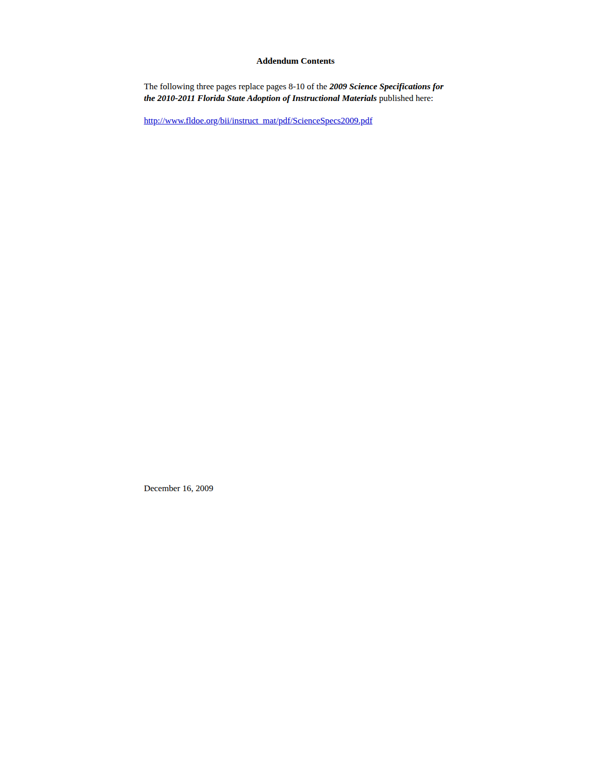Addendum Contents
The following three pages replace pages 8-10 of the 2009 Science Specifications for the 2010-2011 Florida State Adoption of Instructional Materials published here:
http://www.fldoe.org/bii/instruct_mat/pdf/ScienceSpecs2009.pdf
December 16, 2009